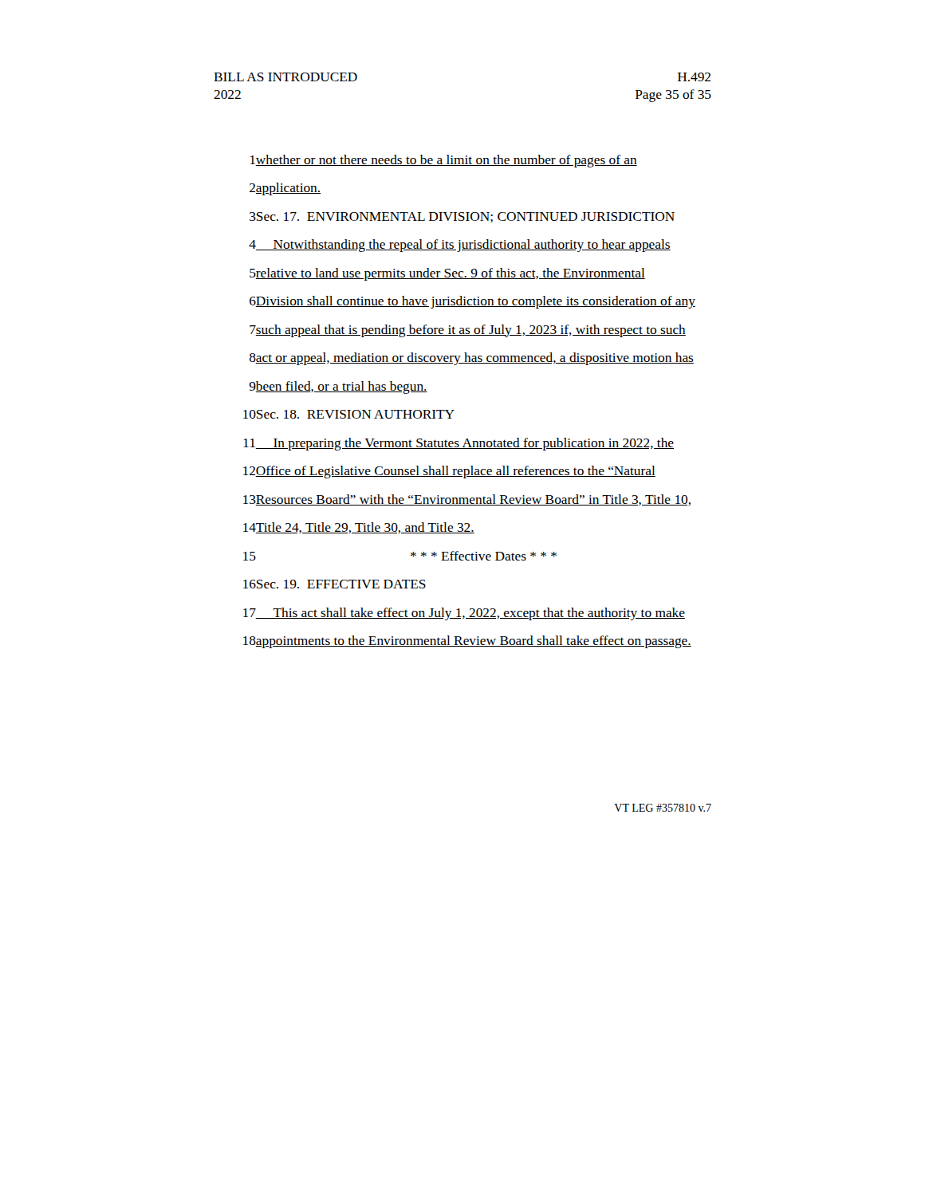BILL AS INTRODUCED
2022
H.492
Page 35 of 35
| 1 | whether or not there needs to be a limit on the number of pages of an |
| 2 | application. |
| 3 | Sec. 17. ENVIRONMENTAL DIVISION; CONTINUED JURISDICTION |
| 4 | Notwithstanding the repeal of its jurisdictional authority to hear appeals |
| 5 | relative to land use permits under Sec. 9 of this act, the Environmental |
| 6 | Division shall continue to have jurisdiction to complete its consideration of any |
| 7 | such appeal that is pending before it as of July 1, 2023 if, with respect to such |
| 8 | act or appeal, mediation or discovery has commenced, a dispositive motion has |
| 9 | been filed, or a trial has begun. |
| 10 | Sec. 18. REVISION AUTHORITY |
| 11 | In preparing the Vermont Statutes Annotated for publication in 2022, the |
| 12 | Office of Legislative Counsel shall replace all references to the “Natural |
| 13 | Resources Board” with the “Environmental Review Board” in Title 3, Title 10, |
| 14 | Title 24, Title 29, Title 30, and Title 32. |
| 15 | * * * Effective Dates * * * |
| 16 | Sec. 19. EFFECTIVE DATES |
| 17 | This act shall take effect on July 1, 2022, except that the authority to make |
| 18 | appointments to the Environmental Review Board shall take effect on passage. |
VT LEG #357810 v.7